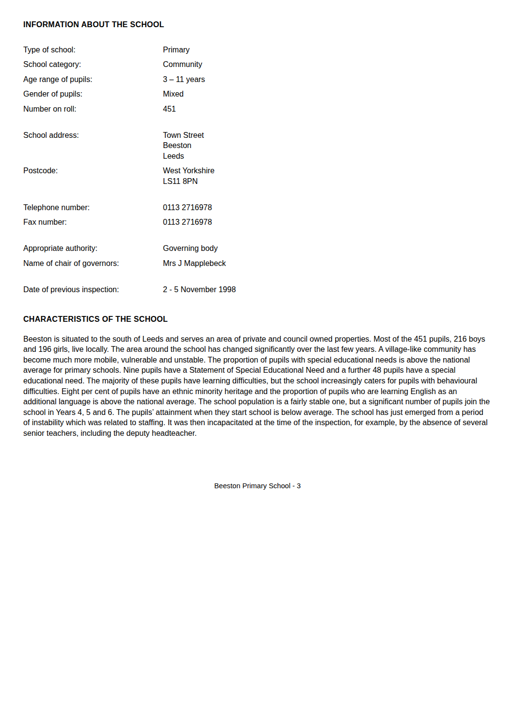INFORMATION ABOUT THE SCHOOL
| Type of school: | Primary |
| School category: | Community |
| Age range of pupils: | 3 – 11 years |
| Gender of pupils: | Mixed |
| Number on roll: | 451 |
| School address: | Town Street Beeston Leeds |
| Postcode: | West Yorkshire LS11 8PN |
| Telephone number: | 0113 2716978 |
| Fax number: | 0113 2716978 |
| Appropriate authority: | Governing body |
| Name of chair of governors: | Mrs J Mapplebeck |
| Date of previous inspection: | 2 - 5 November 1998 |
CHARACTERISTICS OF THE SCHOOL
Beeston is situated to the south of Leeds and serves an area of private and council owned properties. Most of the 451 pupils, 216 boys and 196 girls, live locally. The area around the school has changed significantly over the last few years. A village-like community has become much more mobile, vulnerable and unstable. The proportion of pupils with special educational needs is above the national average for primary schools. Nine pupils have a Statement of Special Educational Need and a further 48 pupils have a special educational need. The majority of these pupils have learning difficulties, but the school increasingly caters for pupils with behavioural difficulties. Eight per cent of pupils have an ethnic minority heritage and the proportion of pupils who are learning English as an additional language is above the national average. The school population is a fairly stable one, but a significant number of pupils join the school in Years 4, 5 and 6. The pupils’ attainment when they start school is below average. The school has just emerged from a period of instability which was related to staffing. It was then incapacitated at the time of the inspection, for example, by the absence of several senior teachers, including the deputy headteacher.
Beeston Primary School - 3